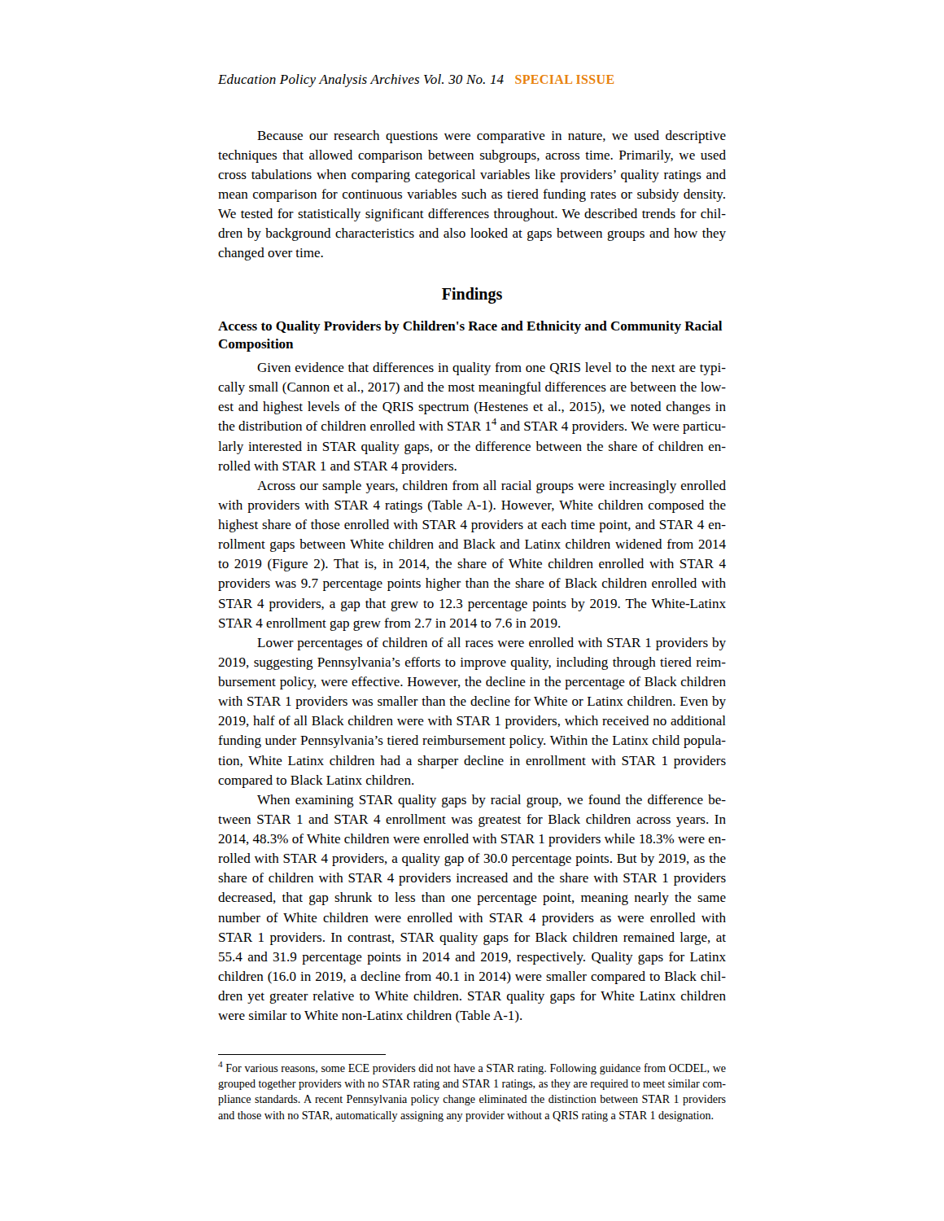Education Policy Analysis Archives Vol. 30 No. 14 SPECIAL ISSUE
Because our research questions were comparative in nature, we used descriptive techniques that allowed comparison between subgroups, across time. Primarily, we used cross tabulations when comparing categorical variables like providers’ quality ratings and mean comparison for continuous variables such as tiered funding rates or subsidy density. We tested for statistically significant differences throughout. We described trends for children by background characteristics and also looked at gaps between groups and how they changed over time.
Findings
Access to Quality Providers by Children's Race and Ethnicity and Community Racial Composition
Given evidence that differences in quality from one QRIS level to the next are typically small (Cannon et al., 2017) and the most meaningful differences are between the lowest and highest levels of the QRIS spectrum (Hestenes et al., 2015), we noted changes in the distribution of children enrolled with STAR 14 and STAR 4 providers. We were particularly interested in STAR quality gaps, or the difference between the share of children enrolled with STAR 1 and STAR 4 providers.
Across our sample years, children from all racial groups were increasingly enrolled with providers with STAR 4 ratings (Table A-1). However, White children composed the highest share of those enrolled with STAR 4 providers at each time point, and STAR 4 enrollment gaps between White children and Black and Latinx children widened from 2014 to 2019 (Figure 2). That is, in 2014, the share of White children enrolled with STAR 4 providers was 9.7 percentage points higher than the share of Black children enrolled with STAR 4 providers, a gap that grew to 12.3 percentage points by 2019. The White-Latinx STAR 4 enrollment gap grew from 2.7 in 2014 to 7.6 in 2019.
Lower percentages of children of all races were enrolled with STAR 1 providers by 2019, suggesting Pennsylvania’s efforts to improve quality, including through tiered reimbursement policy, were effective. However, the decline in the percentage of Black children with STAR 1 providers was smaller than the decline for White or Latinx children. Even by 2019, half of all Black children were with STAR 1 providers, which received no additional funding under Pennsylvania’s tiered reimbursement policy. Within the Latinx child population, White Latinx children had a sharper decline in enrollment with STAR 1 providers compared to Black Latinx children.
When examining STAR quality gaps by racial group, we found the difference between STAR 1 and STAR 4 enrollment was greatest for Black children across years. In 2014, 48.3% of White children were enrolled with STAR 1 providers while 18.3% were enrolled with STAR 4 providers, a quality gap of 30.0 percentage points. But by 2019, as the share of children with STAR 4 providers increased and the share with STAR 1 providers decreased, that gap shrunk to less than one percentage point, meaning nearly the same number of White children were enrolled with STAR 4 providers as were enrolled with STAR 1 providers. In contrast, STAR quality gaps for Black children remained large, at 55.4 and 31.9 percentage points in 2014 and 2019, respectively. Quality gaps for Latinx children (16.0 in 2019, a decline from 40.1 in 2014) were smaller compared to Black children yet greater relative to White children. STAR quality gaps for White Latinx children were similar to White non-Latinx children (Table A-1).
4 For various reasons, some ECE providers did not have a STAR rating. Following guidance from OCDEL, we grouped together providers with no STAR rating and STAR 1 ratings, as they are required to meet similar compliance standards. A recent Pennsylvania policy change eliminated the distinction between STAR 1 providers and those with no STAR, automatically assigning any provider without a QRIS rating a STAR 1 designation.